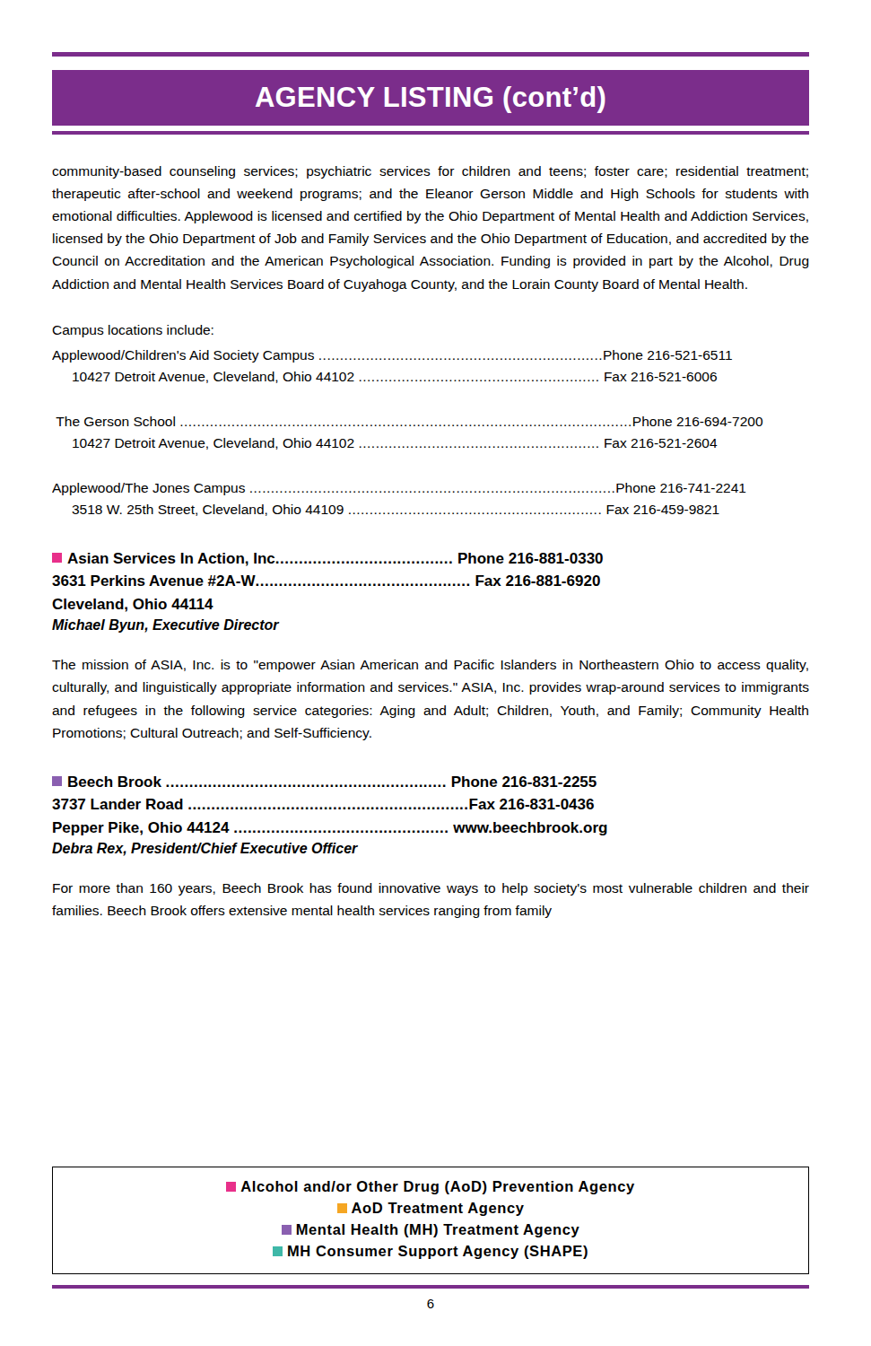AGENCY LISTING (cont’d)
community-based counseling services; psychiatric services for children and teens; foster care; residential treatment; therapeutic after-school and weekend programs; and the Eleanor Gerson Middle and High Schools for students with emotional difficulties. Applewood is licensed and certified by the Ohio Department of Mental Health and Addiction Services, licensed by the Ohio Department of Job and Family Services and the Ohio Department of Education, and accredited by the Council on Accreditation and the American Psychological Association. Funding is provided in part by the Alcohol, Drug Addiction and Mental Health Services Board of Cuyahoga County, and the Lorain County Board of Mental Health.
Campus locations include:
Applewood/Children's Aid Society Campus .................................................................. Phone 216-521-6511
10427 Detroit Avenue, Cleveland, Ohio 44102 ........................................................ Fax 216-521-6006
The Gerson School ......................................................................................................... Phone 216-694-7200
10427 Detroit Avenue, Cleveland, Ohio 44102 ........................................................ Fax 216-521-2604
Applewood/The Jones Campus ..................................................................................... Phone 216-741-2241
3518 W. 25th Street, Cleveland, Ohio 44109 ........................................................... Fax 216-459-9821
Asian Services In Action, Inc...................................... Phone 216-881-0330
3631 Perkins Avenue #2A-W.............................................. Fax 216-881-6920
Cleveland, Ohio 44114
Michael Byun, Executive Director
The mission of ASIA, Inc. is to "empower Asian American and Pacific Islanders in Northeastern Ohio to access quality, culturally, and linguistically appropriate information and services." ASIA, Inc. provides wrap-around services to immigrants and refugees in the following service categories: Aging and Adult; Children, Youth, and Family; Community Health Promotions; Cultural Outreach; and Self-Sufficiency.
Beech Brook ............................................................ Phone 216-831-2255
3737 Lander Road ............................................................ Fax 216-831-0436
Pepper Pike, Ohio 44124 .............................................. www.beechbrook.org
Debra Rex, President/Chief Executive Officer
For more than 160 years, Beech Brook has found innovative ways to help society's most vulnerable children and their families. Beech Brook offers extensive mental health services ranging from family
Alcohol and/or Other Drug (AoD) Prevention Agency
AoD Treatment Agency
Mental Health (MH) Treatment Agency
MH Consumer Support Agency (SHAPE)
6